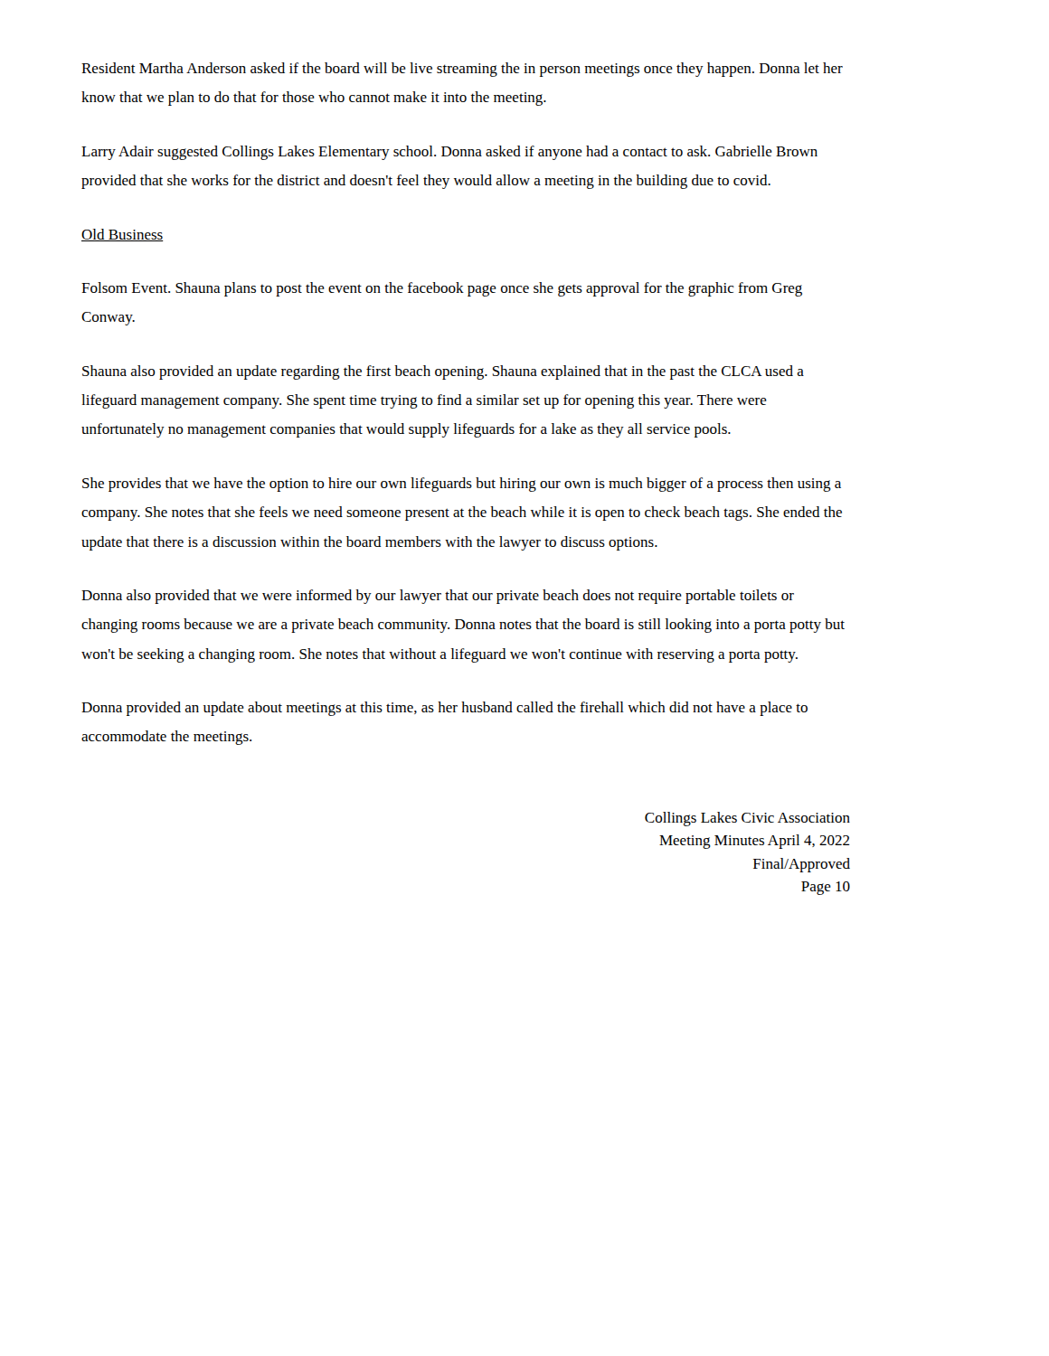Resident Martha Anderson asked if the board will be live streaming the in person meetings once they happen. Donna let her know that we plan to do that for those who cannot make it into the meeting.
Larry Adair suggested Collings Lakes Elementary school. Donna asked if anyone had a contact to ask. Gabrielle Brown provided that she works for the district and doesn't feel they would allow a meeting in the building due to covid.
Old Business
Folsom Event. Shauna plans to post the event on the facebook page once she gets approval for the graphic from Greg Conway.
Shauna also provided an update regarding the first beach opening. Shauna explained that in the past the CLCA used a lifeguard management company. She spent time trying to find a similar set up for opening this year. There were unfortunately no management companies that would supply lifeguards for a lake as they all service pools.
She provides that we have the option to hire our own lifeguards but hiring our own is much bigger of a process then using a company. She notes that she feels we need someone present at the beach while it is open to check beach tags. She ended the update that there is a discussion within the board members with the lawyer to discuss options.
Donna also provided that we were informed by our lawyer that our private beach does not require portable toilets or changing rooms because we are a private beach community. Donna notes that the board is still looking into a porta potty but won't be seeking a changing room. She notes that without a lifeguard we won't continue with reserving a porta potty.
Donna provided an update about meetings at this time, as her husband called the firehall which did not have a place to accommodate the meetings.
Collings Lakes Civic Association
Meeting Minutes April 4, 2022
Final/Approved
Page 10